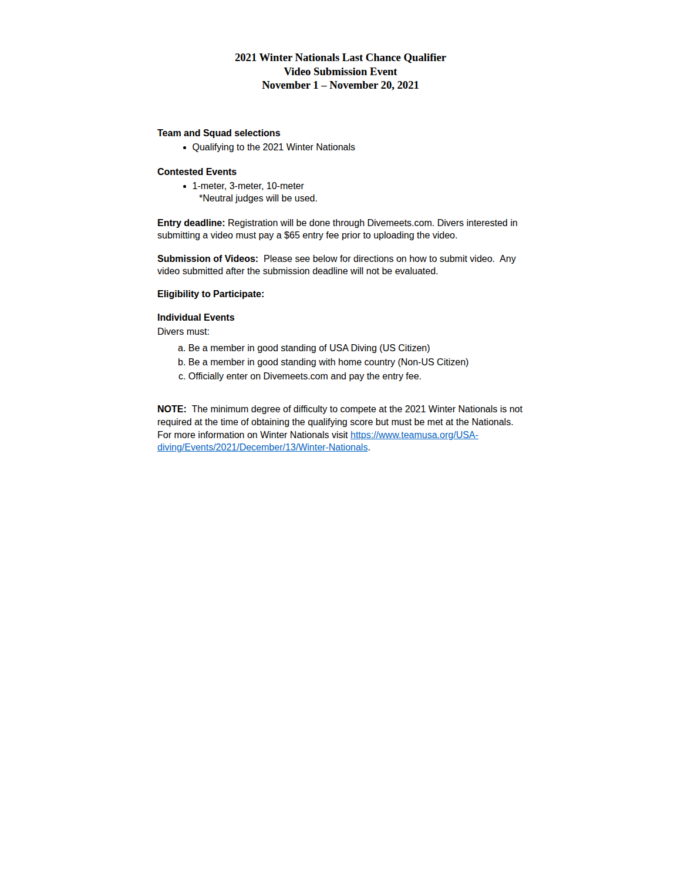2021 Winter Nationals Last Chance Qualifier Video Submission Event November 1 – November 20, 2021
Team and Squad selections
Qualifying to the 2021 Winter Nationals
Contested Events
1-meter, 3-meter, 10-meter *Neutral judges will be used.
Entry deadline: Registration will be done through Divemeets.com. Divers interested in submitting a video must pay a $65 entry fee prior to uploading the video.
Submission of Videos: Please see below for directions on how to submit video. Any video submitted after the submission deadline will not be evaluated.
Eligibility to Participate:
Individual Events
Divers must:
Be a member in good standing of USA Diving (US Citizen)
Be a member in good standing with home country (Non-US Citizen)
Officially enter on Divemeets.com and pay the entry fee.
NOTE: The minimum degree of difficulty to compete at the 2021 Winter Nationals is not required at the time of obtaining the qualifying score but must be met at the Nationals. For more information on Winter Nationals visit https://www.teamusa.org/USA-diving/Events/2021/December/13/Winter-Nationals.